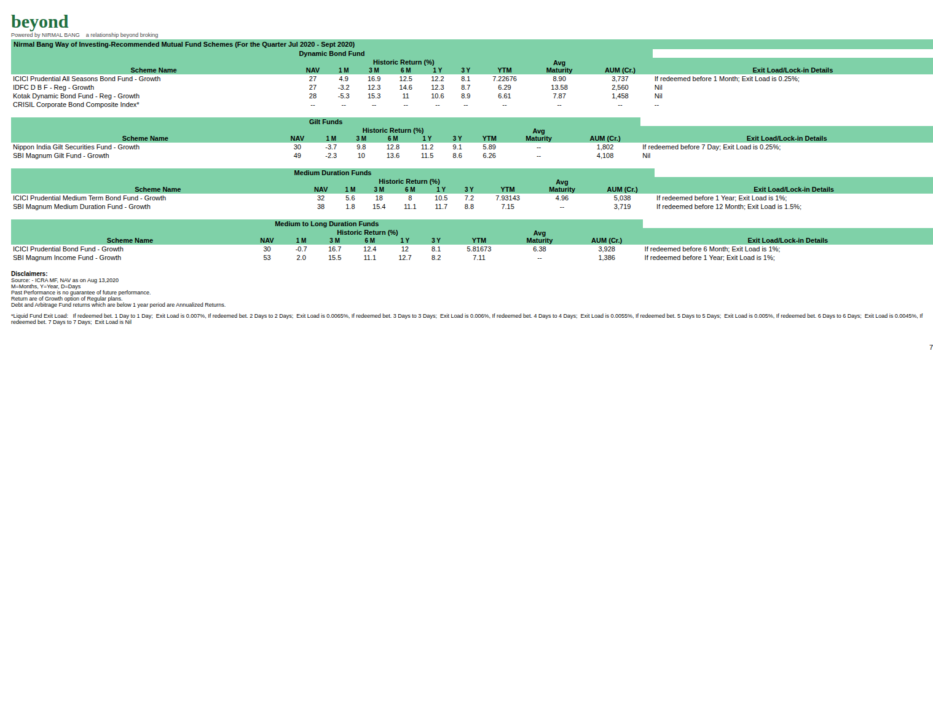beyond
Powered by NIRMAL BANG a relationship beyond broking
Nirmal Bang Way of Investing-Recommended Mutual Fund Schemes (For the Quarter Jul 2020 - Sept 2020)
| Dynamic Bond Fund |
| Scheme Name | NAV | Historic Return (%) | YTM | Avg Maturity | AUM (Cr.) | Exit Load/Lock-in Details |
| 1 M | 3 M | 6 M | 1 Y | 3 Y |
| ICICI Prudential All Seasons Bond Fund - Growth | 27 | 4.9 | 16.9 | 12.5 | 12.2 | 8.1 | 7.22676 | 8.90 | 3,737 | If redeemed before 1 Month; Exit Load is 0.25%; |
| IDFC D B F - Reg - Growth | 27 | -3.2 | 12.3 | 14.6 | 12.3 | 8.7 | 6.29 | 13.58 | 2,560 | Nil |
| Kotak Dynamic Bond Fund - Reg - Growth | 28 | -5.3 | 15.3 | 11 | 10.6 | 8.9 | 6.61 | 7.87 | 1,458 | Nil |
| CRISIL Corporate Bond Composite Index* | -- | -- | -- | -- | -- | -- | -- | -- | -- | -- |
| Gilt Funds |
| Scheme Name | NAV | Historic Return (%) | YTM | Avg Maturity | AUM (Cr.) | Exit Load/Lock-in Details |
| 1 M | 3 M | 6 M | 1 Y | 3 Y |
| Nippon India Gilt Securities Fund - Growth | 30 | -3.7 | 9.8 | 12.8 | 11.2 | 9.1 | 5.89 | -- | 1,802 | If redeemed before 7 Day; Exit Load is 0.25%; |
| SBI Magnum Gilt Fund - Growth | 49 | -2.3 | 10 | 13.6 | 11.5 | 8.6 | 6.26 | -- | 4,108 | Nil |
| Medium Duration Funds |
| Scheme Name | NAV | Historic Return (%) | YTM | Avg Maturity | AUM (Cr.) | Exit Load/Lock-in Details |
| 1 M | 3 M | 6 M | 1 Y | 3 Y |
| ICICI Prudential Medium Term Bond Fund - Growth | 32 | 5.6 | 18 | 8 | 10.5 | 7.2 | 7.93143 | 4.96 | 5,038 | If redeemed before 1 Year; Exit Load is 1%; |
| SBI Magnum Medium Duration Fund - Growth | 38 | 1.8 | 15.4 | 11.1 | 11.7 | 8.8 | 7.15 | -- | 3,719 | If redeemed before 12 Month; Exit Load is 1.5%; |
| Medium to Long Duration Funds |
| Scheme Name | NAV | Historic Return (%) | YTM | Avg Maturity | AUM (Cr.) | Exit Load/Lock-in Details |
| 1 M | 3 M | 6 M | 1 Y | 3 Y |
| ICICI Prudential Bond Fund - Growth | 30 | -0.7 | 16.7 | 12.4 | 12 | 8.1 | 5.81673 | 6.38 | 3,928 | If redeemed before 6 Month; Exit Load is 1%; |
| SBI Magnum Income Fund - Growth | 53 | 2.0 | 15.5 | 11.1 | 12.7 | 8.2 | 7.11 | -- | 1,386 | If redeemed before 1 Year; Exit Load is 1%; |
Disclaimers:
Source: - ICRA MF, NAV as on Aug 13,2020
M=Months, Y=Year, D=Days
Past Performance is no guarantee of future performance.
Return are of Growth option of Regular plans.
Debt and Arbitrage Fund returns which are below 1 year period are Annualized Returns.
*Liquid Fund Exit Load: If redeemed bet. 1 Day to 1 Day; Exit Load is 0.007%, If redeemed bet. 2 Days to 2 Days; Exit Load is 0.0065%, If redeemed bet. 3 Days to 3 Days; Exit Load is 0.006%, If redeemed bet. 4 Days to 4 Days; Exit Load is 0.0055%, If redeemed bet. 5 Days to 5 Days; Exit Load is 0.005%, If redeemed bet. 6 Days to 6 Days; Exit Load is 0.0045%, If redeemed bet. 7 Days to 7 Days; Exit Load is Nil
7